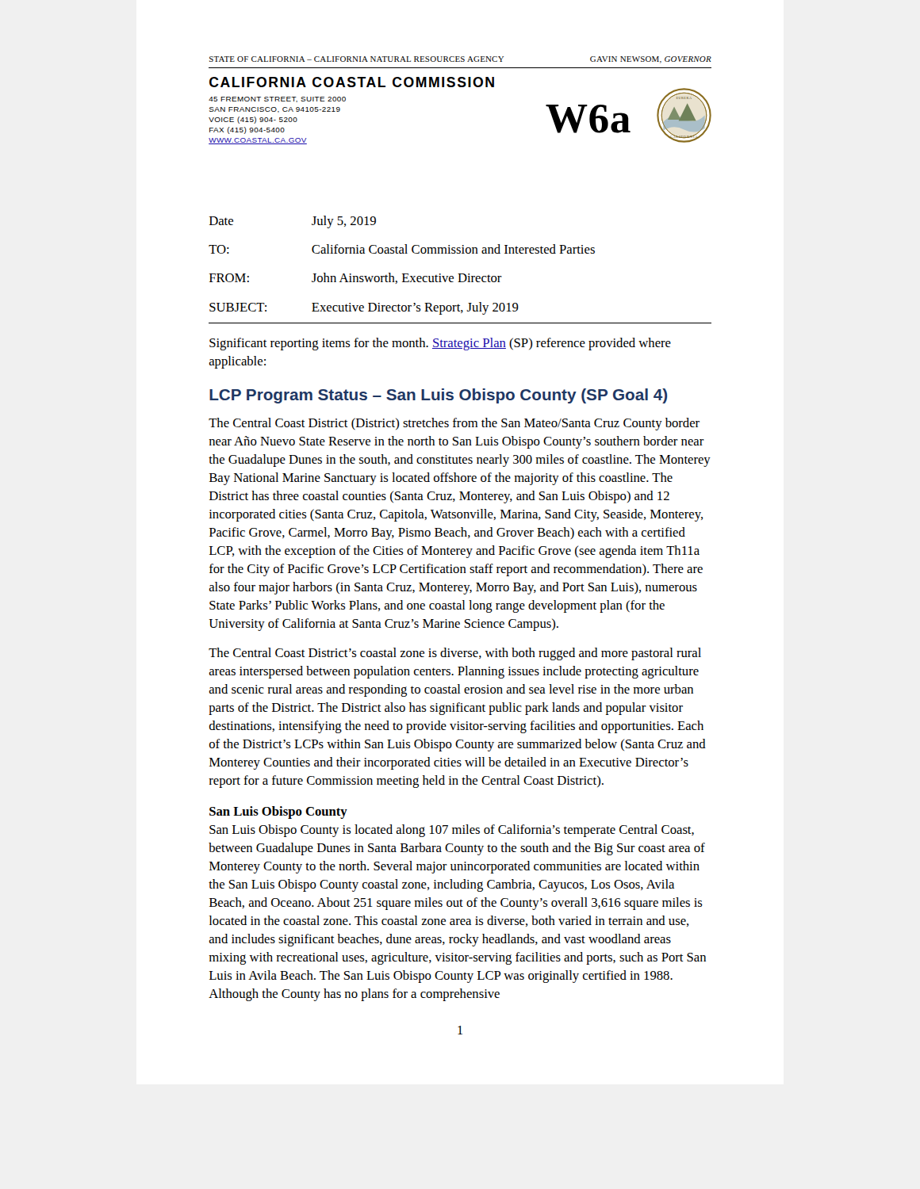State of California – California Natural Resources Agency
Gavin Newsom, Governor
W6a
EUREKA CALIFORNIA
CALIFORNIA COASTAL COMMISSION
45 Fremont Street, Suite 2000
San Francisco, CA 94105-2219
Voice (415) 904- 5200
Fax (415) 904-5400
www.coastal.ca.gov
| Date | July 5, 2019 |
| TO: | California Coastal Commission and Interested Parties |
| FROM: | John Ainsworth, Executive Director |
| SUBJECT: | Executive Director’s Report, July 2019 |
Significant reporting items for the month. Strategic Plan (SP) reference provided where applicable:
LCP Program Status – San Luis Obispo County (SP Goal 4)
The Central Coast District (District) stretches from the San Mateo/Santa Cruz County border near Año Nuevo State Reserve in the north to San Luis Obispo County’s southern border near the Guadalupe Dunes in the south, and constitutes nearly 300 miles of coastline. The Monterey Bay National Marine Sanctuary is located offshore of the majority of this coastline. The District has three coastal counties (Santa Cruz, Monterey, and San Luis Obispo) and 12 incorporated cities (Santa Cruz, Capitola, Watsonville, Marina, Sand City, Seaside, Monterey, Pacific Grove, Carmel, Morro Bay, Pismo Beach, and Grover Beach) each with a certified LCP, with the exception of the Cities of Monterey and Pacific Grove (see agenda item Th11a for the City of Pacific Grove’s LCP Certification staff report and recommendation). There are also four major harbors (in Santa Cruz, Monterey, Morro Bay, and Port San Luis), numerous State Parks’ Public Works Plans, and one coastal long range development plan (for the University of California at Santa Cruz’s Marine Science Campus).
The Central Coast District’s coastal zone is diverse, with both rugged and more pastoral rural areas interspersed between population centers. Planning issues include protecting agriculture and scenic rural areas and responding to coastal erosion and sea level rise in the more urban parts of the District. The District also has significant public park lands and popular visitor destinations, intensifying the need to provide visitor-serving facilities and opportunities. Each of the District’s LCPs within San Luis Obispo County are summarized below (Santa Cruz and Monterey Counties and their incorporated cities will be detailed in an Executive Director’s report for a future Commission meeting held in the Central Coast District).
San Luis Obispo County
San Luis Obispo County is located along 107 miles of California’s temperate Central Coast, between Guadalupe Dunes in Santa Barbara County to the south and the Big Sur coast area of Monterey County to the north. Several major unincorporated communities are located within the San Luis Obispo County coastal zone, including Cambria, Cayucos, Los Osos, Avila Beach, and Oceano. About 251 square miles out of the County’s overall 3,616 square miles is located in the coastal zone. This coastal zone area is diverse, both varied in terrain and use, and includes significant beaches, dune areas, rocky headlands, and vast woodland areas mixing with recreational uses, agriculture, visitor-serving facilities and ports, such as Port San Luis in Avila Beach. The San Luis Obispo County LCP was originally certified in 1988. Although the County has no plans for a comprehensive
1